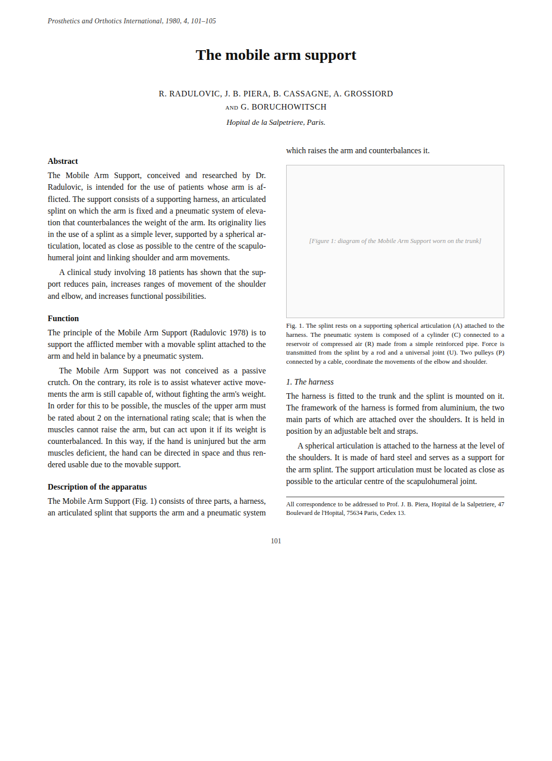Prosthetics and Orthotics International, 1980, 4, 101–105
The mobile arm support
R. RADULOVIC, J. B. PIERA, B. CASSAGNE, A. GROSSIORD
and G. BORUCHOWITSCH
Hopital de la Salpetriere, Paris.
Abstract
The Mobile Arm Support, conceived and researched by Dr. Radulovic, is intended for the use of patients whose arm is afflicted. The support consists of a supporting harness, an articulated splint on which the arm is fixed and a pneumatic system of elevation that counterbalances the weight of the arm. Its originality lies in the use of a splint as a simple lever, supported by a spherical articulation, located as close as possible to the centre of the scapulohumeral joint and linking shoulder and arm movements.
A clinical study involving 18 patients has shown that the support reduces pain, increases ranges of movement of the shoulder and elbow, and increases functional possibilities.
Function
The principle of the Mobile Arm Support (Radulovic 1978) is to support the afflicted member with a movable splint attached to the arm and held in balance by a pneumatic system.
The Mobile Arm Support was not conceived as a passive crutch. On the contrary, its role is to assist whatever active movements the arm is still capable of, without fighting the arm's weight. In order for this to be possible, the muscles of the upper arm must be rated about 2 on the international rating scale; that is when the muscles cannot raise the arm, but can act upon it if its weight is counterbalanced. In this way, if the hand is uninjured but the arm muscles deficient, the hand can be directed in space and thus rendered usable due to the movable support.
Description of the apparatus
The Mobile Arm Support (Fig. 1) consists of three parts, a harness, an articulated splint that supports the arm and a pneumatic system which raises the arm and counterbalances it.
[Figure 1: diagram of the Mobile Arm Support worn on the trunk]
Fig. 1. The splint rests on a supporting spherical articulation (A) attached to the harness. The pneumatic system is composed of a cylinder (C) connected to a reservoir of compressed air (R) made from a simple reinforced pipe. Force is transmitted from the splint by a rod and a universal joint (U). Two pulleys (P) connected by a cable, coordinate the movements of the elbow and shoulder.
1. The harness
The harness is fitted to the trunk and the splint is mounted on it. The framework of the harness is formed from aluminium, the two main parts of which are attached over the shoulders. It is held in position by an adjustable belt and straps.
A spherical articulation is attached to the harness at the level of the shoulders. It is made of hard steel and serves as a support for the arm splint. The support articulation must be located as close as possible to the articular centre of the scapulohumeral joint.
All correspondence to be addressed to Prof. J. B. Piera, Hopital de la Salpetriere, 47 Boulevard de l'Hopital, 75634 Paris, Cedex 13.
101